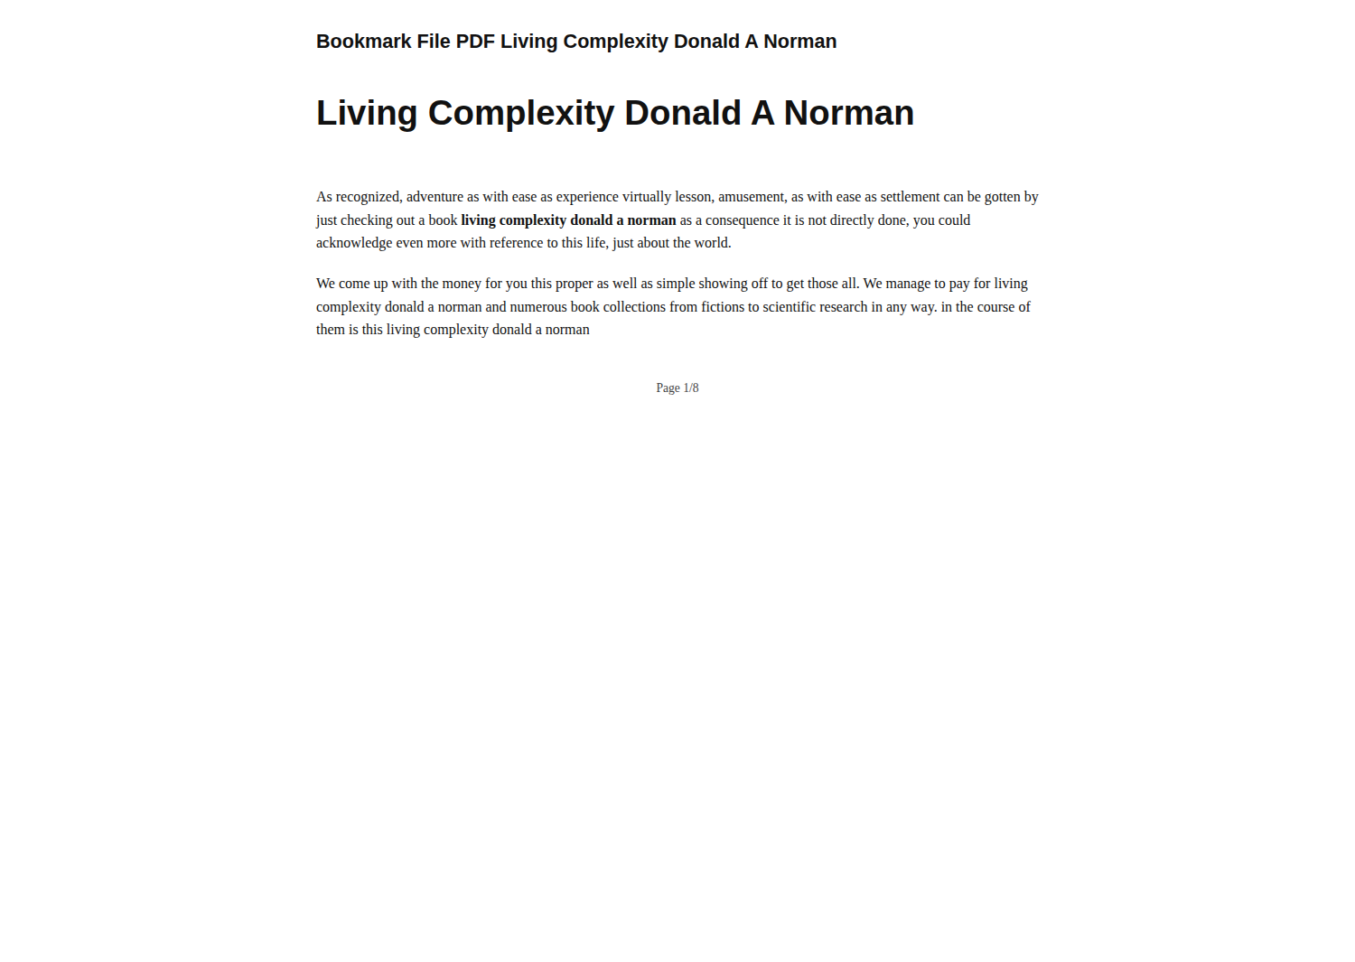Bookmark File PDF Living Complexity Donald A Norman
Living Complexity Donald A Norman
As recognized, adventure as with ease as experience virtually lesson, amusement, as with ease as settlement can be gotten by just checking out a book living complexity donald a norman as a consequence it is not directly done, you could acknowledge even more with reference to this life, just about the world.
We come up with the money for you this proper as well as simple showing off to get those all. We manage to pay for living complexity donald a norman and numerous book collections from fictions to scientific research in any way. in the course of them is this living complexity donald a norman
Page 1/8